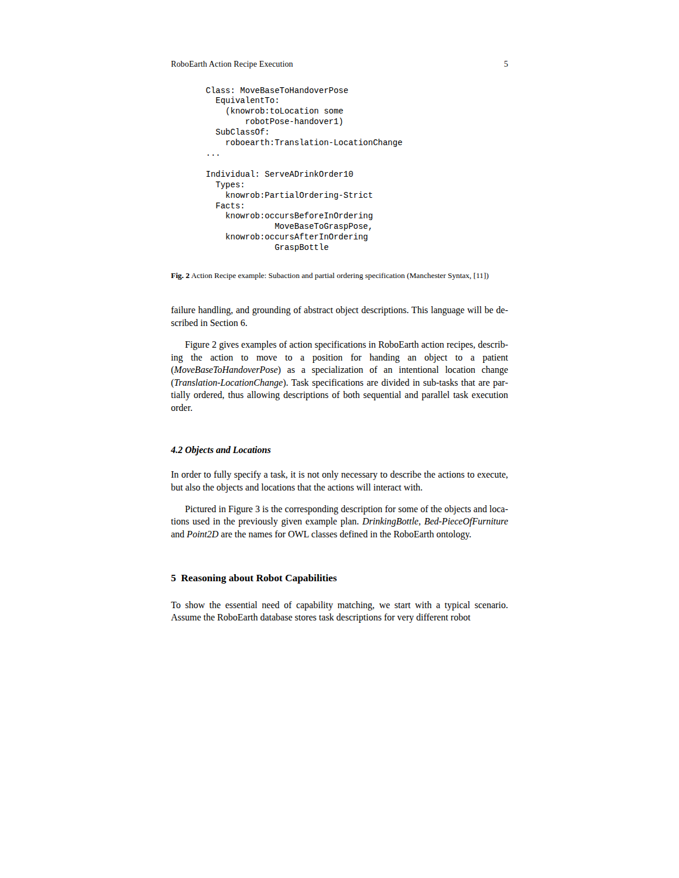RoboEarth Action Recipe Execution 5
Class: MoveBaseToHandoverPose
  EquivalentTo:
    (knowrob:toLocation some
        robotPose-handover1)
  SubClassOf:
    roboearth:Translation-LocationChange
...

Individual: ServeADrinkOrder10
  Types:
    knowrob:PartialOrdering-Strict
  Facts:
    knowrob:occursBeforeInOrdering
              MoveBaseToGraspPose,
    knowrob:occursAfterInOrdering
              GraspBottle
Fig. 2 Action Recipe example: Subaction and partial ordering specification (Manchester Syntax, [11])
failure handling, and grounding of abstract object descriptions. This language will be described in Section 6.
Figure 2 gives examples of action specifications in RoboEarth action recipes, describing the action to move to a position for handing an object to a patient (MoveBaseToHandoverPose) as a specialization of an intentional location change (Translation-LocationChange). Task specifications are divided in sub-tasks that are partially ordered, thus allowing descriptions of both sequential and parallel task execution order.
4.2 Objects and Locations
In order to fully specify a task, it is not only necessary to describe the actions to execute, but also the objects and locations that the actions will interact with.
Pictured in Figure 3 is the corresponding description for some of the objects and locations used in the previously given example plan. DrinkingBottle, Bed-PieceOfFurniture and Point2D are the names for OWL classes defined in the RoboEarth ontology.
5 Reasoning about Robot Capabilities
To show the essential need of capability matching, we start with a typical scenario. Assume the RoboEarth database stores task descriptions for very different robot